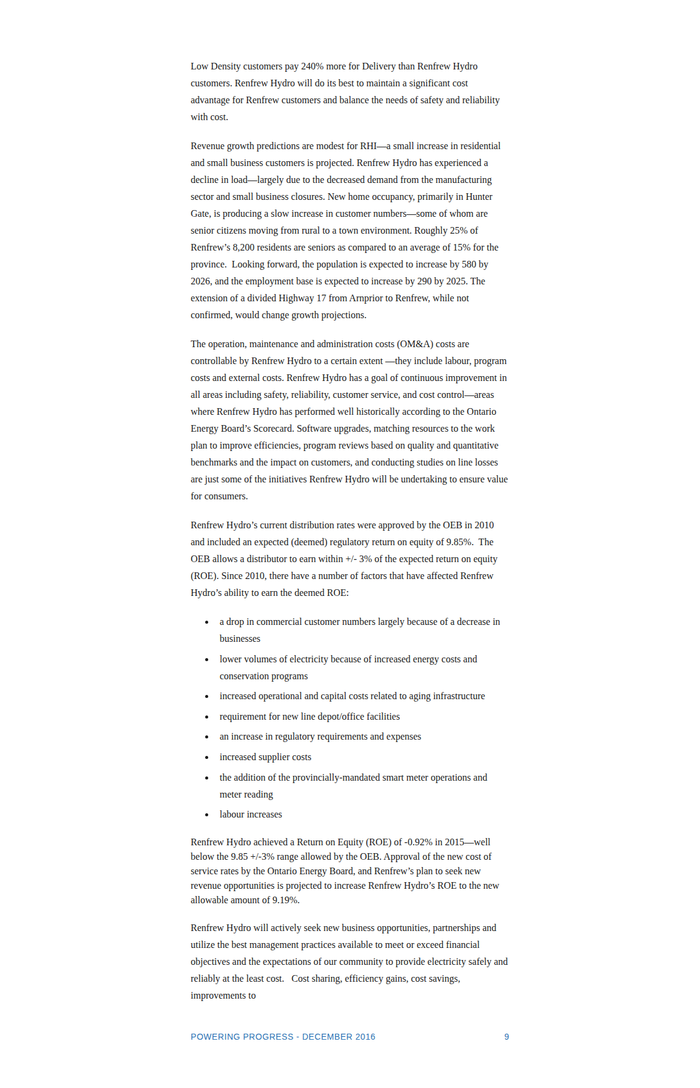Low Density customers pay 240% more for Delivery than Renfrew Hydro customers. Renfrew Hydro will do its best to maintain a significant cost advantage for Renfrew customers and balance the needs of safety and reliability with cost.
Revenue growth predictions are modest for RHI—a small increase in residential and small business customers is projected. Renfrew Hydro has experienced a decline in load—largely due to the decreased demand from the manufacturing sector and small business closures. New home occupancy, primarily in Hunter Gate, is producing a slow increase in customer numbers—some of whom are senior citizens moving from rural to a town environment. Roughly 25% of Renfrew’s 8,200 residents are seniors as compared to an average of 15% for the province. Looking forward, the population is expected to increase by 580 by 2026, and the employment base is expected to increase by 290 by 2025. The extension of a divided Highway 17 from Arnprior to Renfrew, while not confirmed, would change growth projections.
The operation, maintenance and administration costs (OM&A) costs are controllable by Renfrew Hydro to a certain extent —they include labour, program costs and external costs. Renfrew Hydro has a goal of continuous improvement in all areas including safety, reliability, customer service, and cost control—areas where Renfrew Hydro has performed well historically according to the Ontario Energy Board’s Scorecard. Software upgrades, matching resources to the work plan to improve efficiencies, program reviews based on quality and quantitative benchmarks and the impact on customers, and conducting studies on line losses are just some of the initiatives Renfrew Hydro will be undertaking to ensure value for consumers.
Renfrew Hydro’s current distribution rates were approved by the OEB in 2010 and included an expected (deemed) regulatory return on equity of 9.85%. The OEB allows a distributor to earn within +/- 3% of the expected return on equity (ROE). Since 2010, there have a number of factors that have affected Renfrew Hydro’s ability to earn the deemed ROE:
a drop in commercial customer numbers largely because of a decrease in businesses
lower volumes of electricity because of increased energy costs and conservation programs
increased operational and capital costs related to aging infrastructure
requirement for new line depot/office facilities
an increase in regulatory requirements and expenses
increased supplier costs
the addition of the provincially-mandated smart meter operations and meter reading
labour increases
Renfrew Hydro achieved a Return on Equity (ROE) of -0.92% in 2015—well below the 9.85 +/-3% range allowed by the OEB. Approval of the new cost of service rates by the Ontario Energy Board, and Renfrew’s plan to seek new revenue opportunities is projected to increase Renfrew Hydro’s ROE to the new allowable amount of 9.19%.
Renfrew Hydro will actively seek new business opportunities, partnerships and utilize the best management practices available to meet or exceed financial objectives and the expectations of our community to provide electricity safely and reliably at the least cost. Cost sharing, efficiency gains, cost savings, improvements to
Powering Progress - December 2016 9